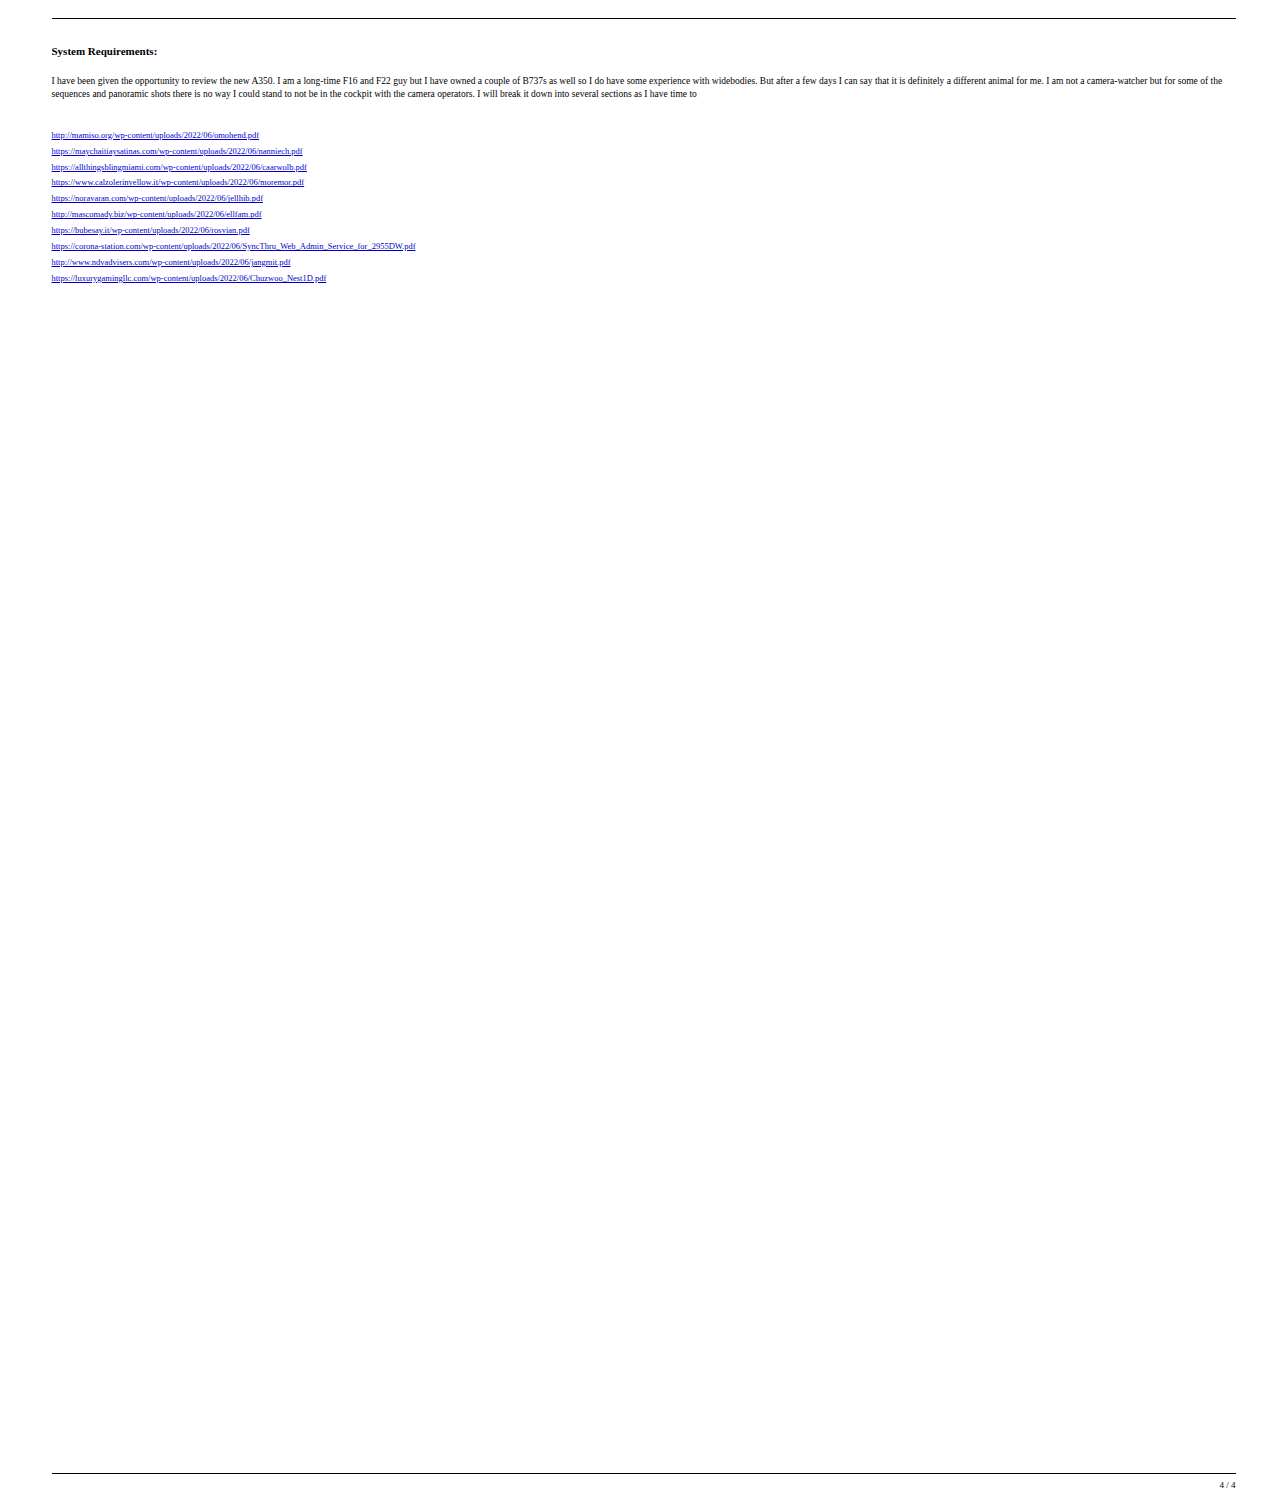System Requirements:
I have been given the opportunity to review the new A350. I am a long-time F16 and F22 guy but I have owned a couple of B737s as well so I do have some experience with widebodies. But after a few days I can say that it is definitely a different animal for me. I am not a camera-watcher but for some of the sequences and panoramic shots there is no way I could stand to not be in the cockpit with the camera operators. I will break it down into several sections as I have time to
http://mamiso.org/wp-content/uploads/2022/06/omohend.pdf
https://maychaitiaysatinas.com/wp-content/uploads/2022/06/nanniech.pdf
https://allthingsblingmiami.com/wp-content/uploads/2022/06/caarwolb.pdf
https://www.calzolerinyellow.it/wp-content/uploads/2022/06/moremor.pdf
https://noravaran.com/wp-content/uploads/2022/06/jellhib.pdf
http://mascomady.biz/wp-content/uploads/2022/06/ellfam.pdf
https://bubesay.it/wp-content/uploads/2022/06/rosvian.pdf
https://corona-station.com/wp-content/uploads/2022/06/SyncThru_Web_Admin_Service_for_2955DW.pdf
http://www.ndvadvisers.com/wp-content/uploads/2022/06/jangmit.pdf
https://luxurygamingllc.com/wp-content/uploads/2022/06/Chuzwoo_Nest1D.pdf
4 / 4